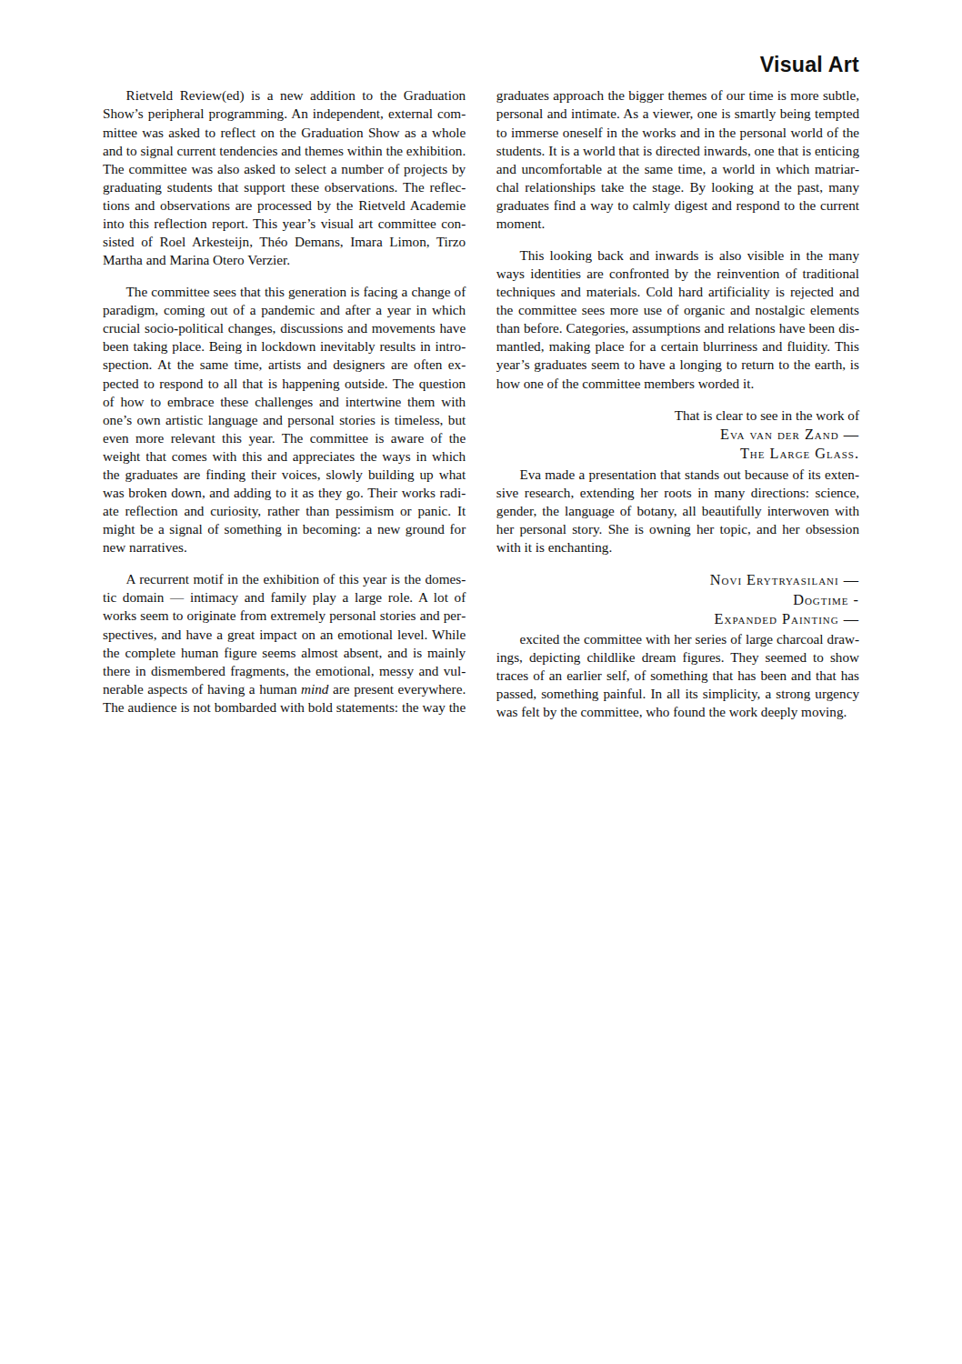Visual Art
Rietveld Review(ed) is a new addition to the Graduation Show’s peripheral programming. An independent, external committee was asked to reflect on the Graduation Show as a whole and to signal current tendencies and themes within the exhibition. The committee was also asked to select a number of projects by graduating students that support these observations. The reflections and observations are processed by the Rietveld Academie into this reflection report. This year’s visual art committee consisted of Roel Arkesteijn, Théo Demans, Imara Limon, Tirzo Martha and Marina Otero Verzier.
The committee sees that this generation is facing a change of paradigm, coming out of a pandemic and after a year in which crucial socio-political changes, discussions and movements have been taking place. Being in lockdown inevitably results in introspection. At the same time, artists and designers are often expected to respond to all that is happening outside. The question of how to embrace these challenges and intertwine them with one’s own artistic language and personal stories is timeless, but even more relevant this year. The committee is aware of the weight that comes with this and appreciates the ways in which the graduates are finding their voices, slowly building up what was broken down, and adding to it as they go. Their works radiate reflection and curiosity, rather than pessimism or panic. It might be a signal of something in becoming: a new ground for new narratives.
A recurrent motif in the exhibition of this year is the domestic domain — intimacy and family play a large role. A lot of works seem to originate from extremely personal stories and perspectives, and have a great impact on an emotional level. While the complete human figure seems almost absent, and is mainly there in dismembered fragments, the emotional, messy and vulnerable aspects of having a human mind are present everywhere. The audience is not bombarded with bold statements: the way the graduates approach the bigger themes of our time is more subtle, personal and intimate. As a viewer, one is smartly being tempted to immerse oneself in the works and in the personal world of the students. It is a world that is directed inwards, one that is enticing and uncomfortable at the same time, a world in which matriarchal relationships take the stage. By looking at the past, many graduates find a way to calmly digest and respond to the current moment.
This looking back and inwards is also visible in the many ways identities are confronted by the reinvention of traditional techniques and materials. Cold hard artificiality is rejected and the committee sees more use of organic and nostalgic elements than before. Categories, assumptions and relations have been dismantled, making place for a certain blurriness and fluidity. This year’s graduates seem to have a longing to return to the earth, is how one of the committee members worded it.
That is clear to see in the work of
Eva van der Zand —
The Large Glass.
Eva made a presentation that stands out because of its extensive research, extending her roots in many directions: science, gender, the language of botany, all beautifully interwoven with her personal story. She is owning her topic, and her obsession with it is enchanting.
Novi Erytryasilani —
Dogtime -
Expanded Painting —
excited the committee with her series of large charcoal drawings, depicting childlike dream figures. They seemed to show traces of an earlier self, of something that has been and that has passed, something painful. In all its simplicity, a strong urgency was felt by the committee, who found the work deeply moving.